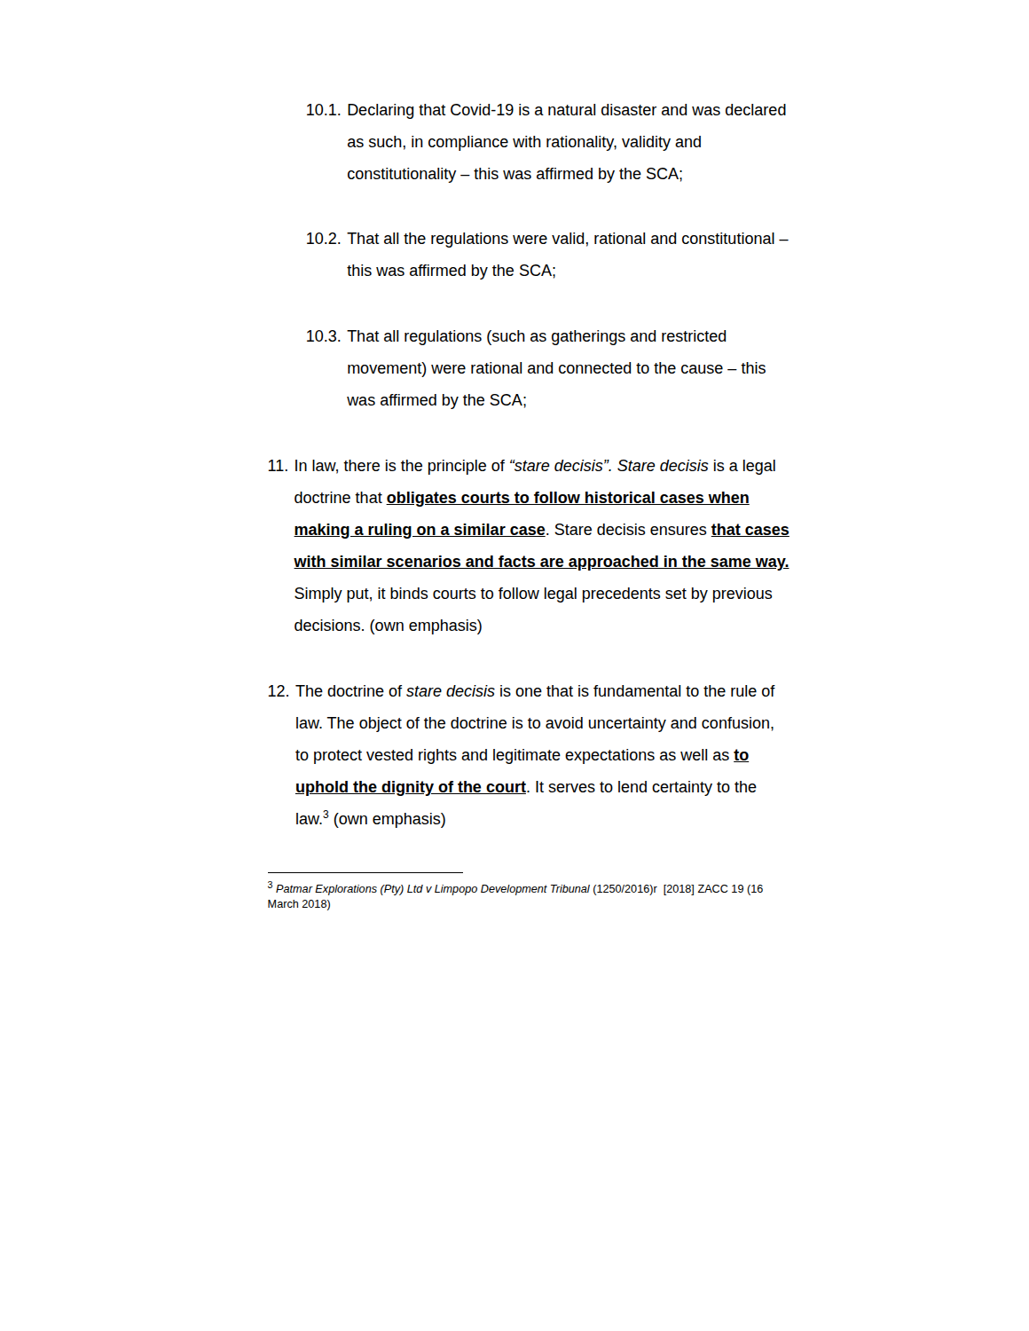10.1. Declaring that Covid-19 is a natural disaster and was declared as such, in compliance with rationality, validity and constitutionality – this was affirmed by the SCA;
10.2. That all the regulations were valid, rational and constitutional – this was affirmed by the SCA;
10.3. That all regulations (such as gatherings and restricted movement) were rational and connected to the cause – this was affirmed by the SCA;
11. In law, there is the principle of “stare decisis”. Stare decisis is a legal doctrine that obligates courts to follow historical cases when making a ruling on a similar case. Stare decisis ensures that cases with similar scenarios and facts are approached in the same way. Simply put, it binds courts to follow legal precedents set by previous decisions. (own emphasis)
12. The doctrine of stare decisis is one that is fundamental to the rule of law. The object of the doctrine is to avoid uncertainty and confusion, to protect vested rights and legitimate expectations as well as to uphold the dignity of the court. It serves to lend certainty to the law.3 (own emphasis)
3 Patmar Explorations (Pty) Ltd v Limpopo Development Tribunal (1250/2016)r [2018] ZACC 19 (16 March 2018)